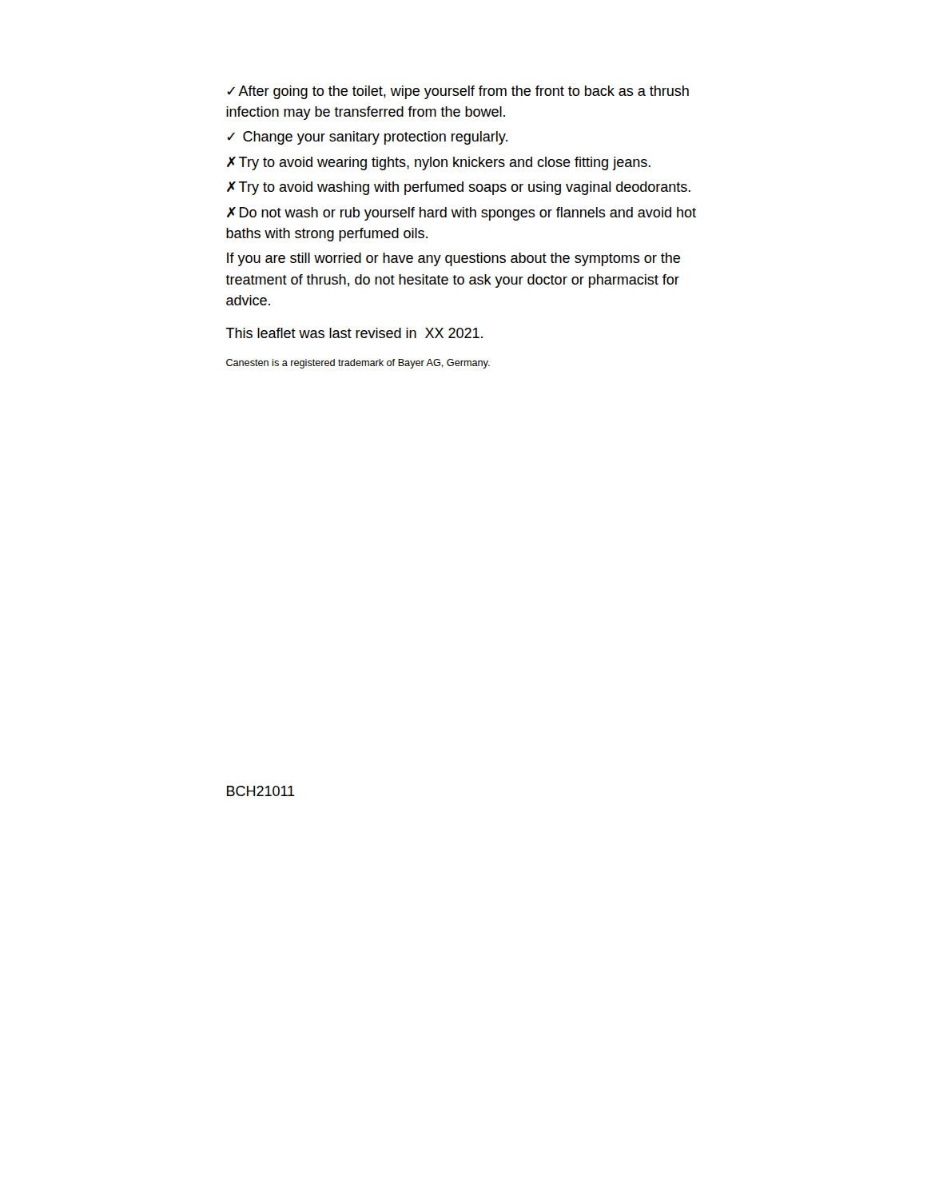✓After going to the toilet, wipe yourself from the front to back as a thrush infection may be transferred from the bowel.
✓ Change your sanitary protection regularly.
✗Try to avoid wearing tights, nylon knickers and close fitting jeans.
✗Try to avoid washing with perfumed soaps or using vaginal deodorants.
✗Do not wash or rub yourself hard with sponges or flannels and avoid hot baths with strong perfumed oils.
If you are still worried or have any questions about the symptoms or the treatment of thrush, do not hesitate to ask your doctor or pharmacist for advice.
This leaflet was last revised in XX 2021.
Canesten is a registered trademark of Bayer AG, Germany.
BCH21011